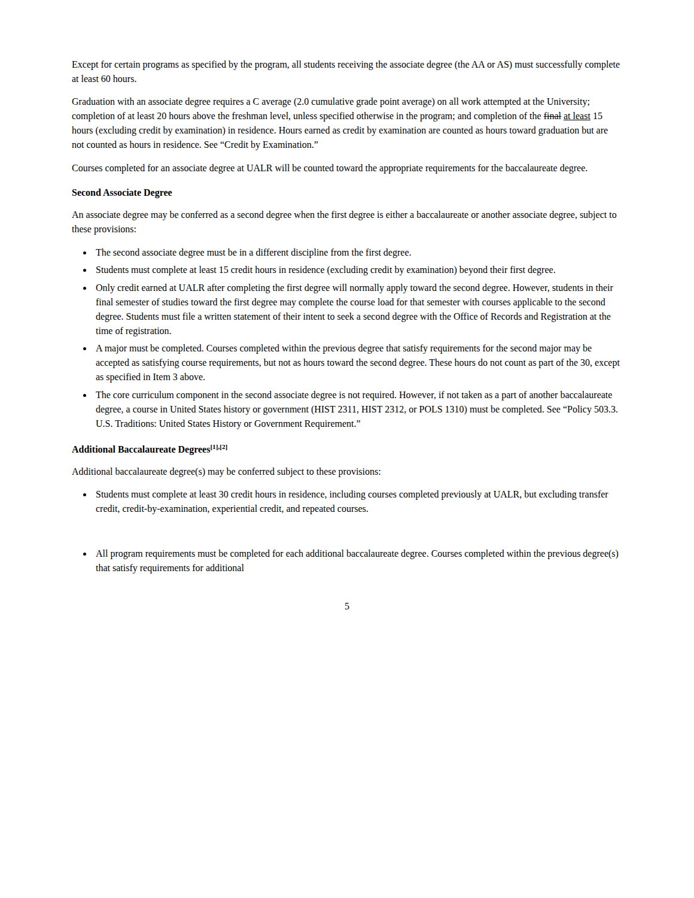Except for certain programs as specified by the program, all students receiving the associate degree (the AA or AS) must successfully complete at least 60 hours.
Graduation with an associate degree requires a C average (2.0 cumulative grade point average) on all work attempted at the University; completion of at least 20 hours above the freshman level, unless specified otherwise in the program; and completion of the final at least 15 hours (excluding credit by examination) in residence. Hours earned as credit by examination are counted as hours toward graduation but are not counted as hours in residence. See “Credit by Examination.”
Courses completed for an associate degree at UALR will be counted toward the appropriate requirements for the baccalaureate degree.
Second Associate Degree
An associate degree may be conferred as a second degree when the first degree is either a baccalaureate or another associate degree, subject to these provisions:
The second associate degree must be in a different discipline from the first degree.
Students must complete at least 15 credit hours in residence (excluding credit by examination) beyond their first degree.
Only credit earned at UALR after completing the first degree will normally apply toward the second degree. However, students in their final semester of studies toward the first degree may complete the course load for that semester with courses applicable to the second degree. Students must file a written statement of their intent to seek a second degree with the Office of Records and Registration at the time of registration.
A major must be completed. Courses completed within the previous degree that satisfy requirements for the second major may be accepted as satisfying course requirements, but not as hours toward the second degree. These hours do not count as part of the 30, except as specified in Item 3 above.
The core curriculum component in the second associate degree is not required. However, if not taken as a part of another baccalaureate degree, a course in United States history or government (HIST 2311, HIST 2312, or POLS 1310) must be completed. See “Policy 503.3. U.S. Traditions: United States History or Government Requirement.”
Additional Baccalaureate Degrees[1],[2]
Additional baccalaureate degree(s) may be conferred subject to these provisions:
Students must complete at least 30 credit hours in residence, including courses completed previously at UALR, but excluding transfer credit, credit-by-examination, experiential credit, and repeated courses.
All program requirements must be completed for each additional baccalaureate degree. Courses completed within the previous degree(s) that satisfy requirements for additional
5